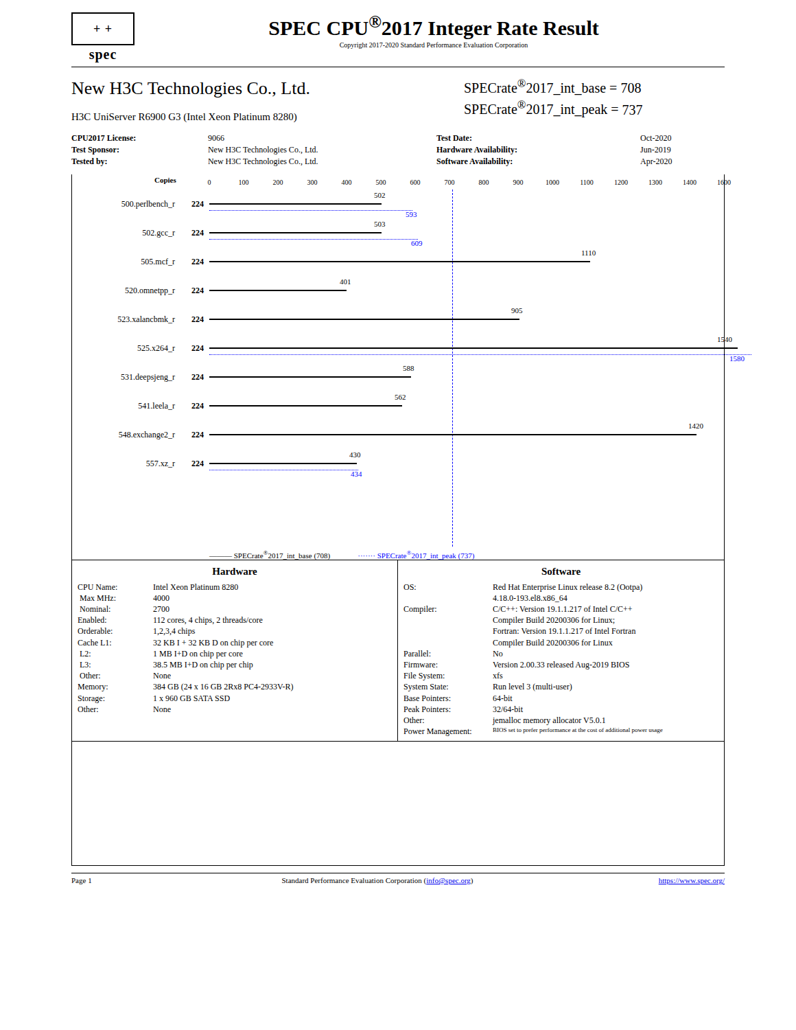spec
SPEC CPU®2017 Integer Rate Result
Copyright 2017-2020 Standard Performance Evaluation Corporation
New H3C Technologies Co., Ltd.
H3C UniServer R6900 G3 (Intel Xeon Platinum 8280)
SPECrate®2017_int_base = 708
SPECrate®2017_int_peak = 737
| CPU2017 License: | 9066 |
| Test Sponsor: | New H3C Technologies Co., Ltd. |
| Tested by: | New H3C Technologies Co., Ltd. |
| Test Date: | Oct-2020 |
| Hardware Availability: | Jun-2019 |
| Software Availability: | Apr-2020 |
Copies
0 100 200 300 400 500 600 700 800 900 1000 1100 1200 1300 1400 1600
500.perlbench_r
224
502
593
502.gcc_r
224
503
609
505.mcf_r
224
1110
520.omnetpp_r
224
401
523.xalancbmk_r
224
905
525.x264_r
224
1540
1580
531.deepsjeng_r
224
588
541.leela_r
224
562
548.exchange2_r
224
1420
557.xz_r
224
430
434
SPECrate®2017_int_base (708)
SPECrate®2017_int_peak (737)
Hardware
CPU Name:
Intel Xeon Platinum 8280
Max MHz:
4000
Nominal:
2700
Enabled:
112 cores, 4 chips, 2 threads/core
Orderable:
1,2,3,4 chips
Cache L1:
32 KB I + 32 KB D on chip per core
L2:
1 MB I+D on chip per core
L3:
38.5 MB I+D on chip per chip
Other:
None
Memory:
384 GB (24 x 16 GB 2Rx8 PC4-2933V-R)
Storage:
1 x 960 GB SATA SSD
Other:
None
Software
OS:
Red Hat Enterprise Linux release 8.2 (Ootpa)
4.18.0-193.el8.x86_64
Compiler:
C/C++: Version 19.1.1.217 of Intel C/C++
Compiler Build 20200306 for Linux;
Fortran: Version 19.1.1.217 of Intel Fortran
Compiler Build 20200306 for Linux
Parallel:
No
Firmware:
Version 2.00.33 released Aug-2019 BIOS
File System:
xfs
System State:
Run level 3 (multi-user)
Base Pointers:
64-bit
Peak Pointers:
32/64-bit
Other:
jemalloc memory allocator V5.0.1
Power Management:
BIOS set to prefer performance at the cost of additional power usage
Page 1
Standard Performance Evaluation Corporation (info@spec.org)
https://www.spec.org/